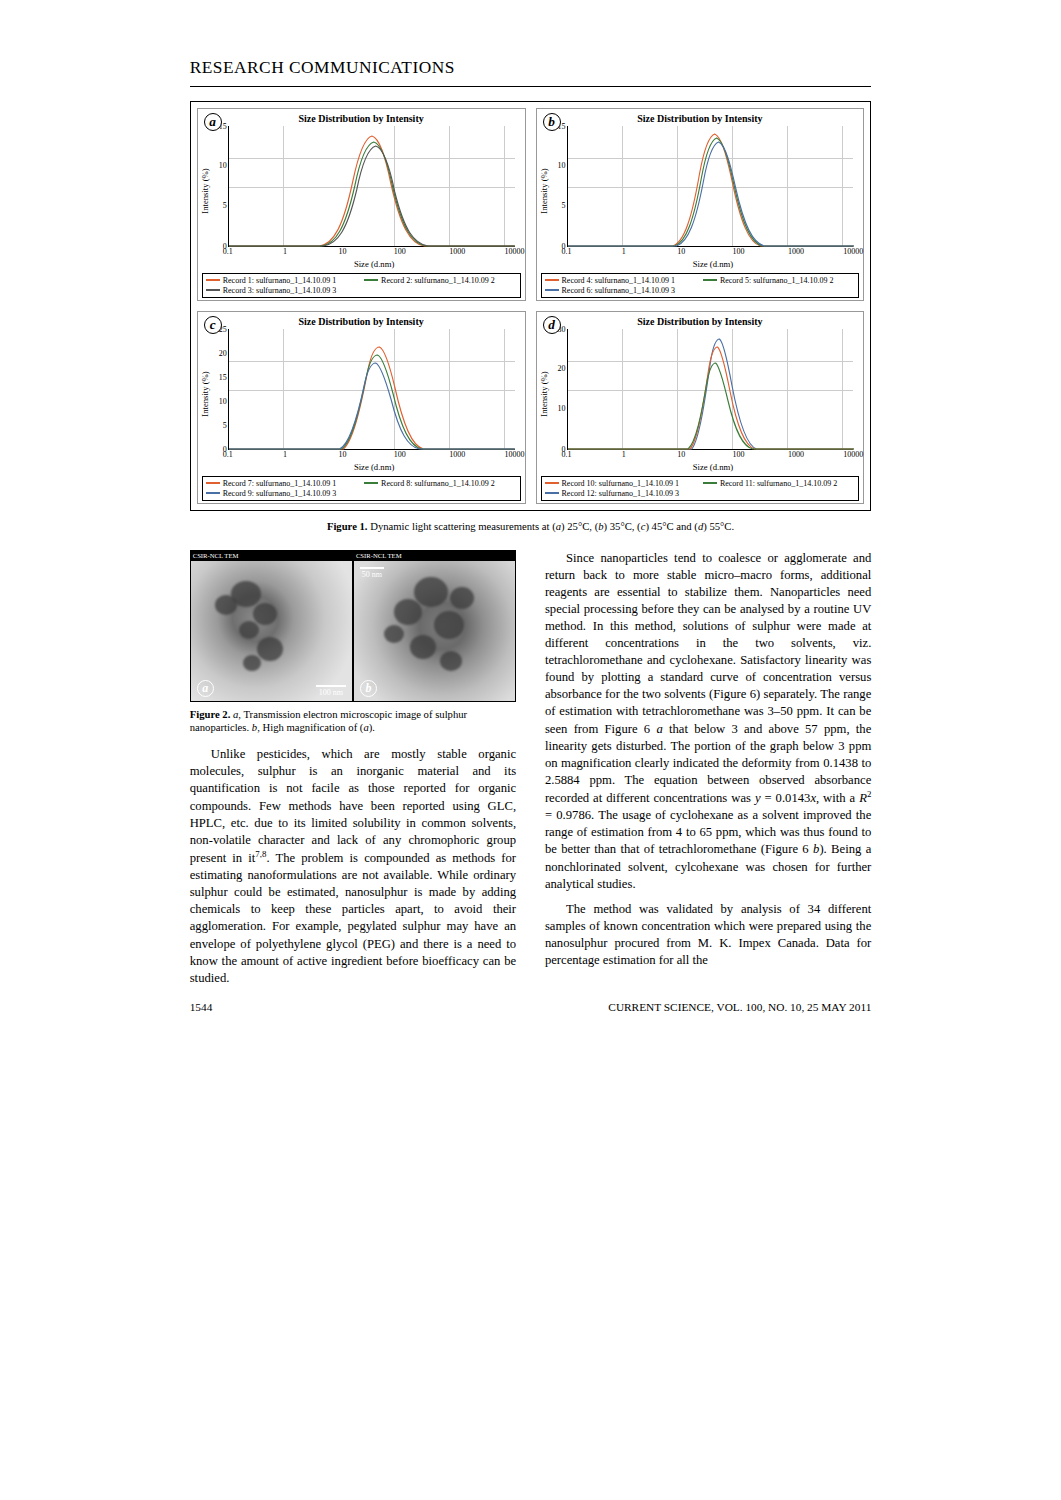RESEARCH COMMUNICATIONS
a
Size Distribution by Intensity
Intensity (%)
15 10 5 0
0.1 1 10 100 1000 10000
Size (d.nm)
Record 1: sulfurnano_1_14.10.09 1
Record 2: sulfurnano_1_14.10.09 2
Record 3: sulfurnano_1_14.10.09 3
b
Size Distribution by Intensity
Intensity (%)
15 10 5 0
0.1 1 10 100 1000 10000
Size (d.nm)
Record 4: sulfurnano_1_14.10.09 1
Record 5: sulfurnano_1_14.10.09 2
Record 6: sulfurnano_1_14.10.09 3
c
Size Distribution by Intensity
Intensity (%)
25 20 15 10 5 0
0.1 1 10 100 1000 10000
Size (d.nm)
Record 7: sulfurnano_1_14.10.09 1
Record 8: sulfurnano_1_14.10.09 2
Record 9: sulfurnano_1_14.10.09 3
d
Size Distribution by Intensity
Intensity (%)
30 20 10 0
0.1 1 10 100 1000 10000
Size (d.nm)
Record 10: sulfurnano_1_14.10.09 1
Record 11: sulfurnano_1_14.10.09 2
Record 12: sulfurnano_1_14.10.09 3
Figure 1. Dynamic light scattering measurements at (a) 25°C, (b) 35°C, (c) 45°C and (d) 55°C.
CSIR-NCL TEM
a
100 nm
CSIR-NCL TEM
b
50 nm
Figure 2. a, Transmission electron microscopic image of sulphur nanoparticles. b, High magnification of (a).
Unlike pesticides, which are mostly stable organic molecules, sulphur is an inorganic material and its quantification is not facile as those reported for organic compounds. Few methods have been reported using GLC, HPLC, etc. due to its limited solubility in common solvents, non-volatile character and lack of any chromophoric group present in it7,8. The problem is compounded as methods for estimating nanoformulations are not available. While ordinary sulphur could be estimated, nanosulphur is made by adding chemicals to keep these particles apart, to avoid their agglomeration. For example, pegylated sulphur may have an envelope of polyethylene glycol (PEG) and there is a need to know the amount of active ingredient before bioefficacy can be studied.
Since nanoparticles tend to coalesce or agglomerate and return back to more stable micro–macro forms, additional reagents are essential to stabilize them. Nanoparticles need special processing before they can be analysed by a routine UV method. In this method, solutions of sulphur were made at different concentrations in the two solvents, viz. tetrachloromethane and cyclohexane. Satisfactory linearity was found by plotting a standard curve of concentration versus absorbance for the two solvents (Figure 6) separately. The range of estimation with tetrachloromethane was 3–50 ppm. It can be seen from Figure 6 a that below 3 and above 57 ppm, the linearity gets disturbed. The portion of the graph below 3 ppm on magnification clearly indicated the deformity from 0.1438 to 2.5884 ppm. The equation between observed absorbance recorded at different concentrations was y = 0.0143x, with a R2 = 0.9786. The usage of cyclohexane as a solvent improved the range of estimation from 4 to 65 ppm, which was thus found to be better than that of tetrachloromethane (Figure 6 b). Being a nonchlorinated solvent, cylcohexane was chosen for further analytical studies.
The method was validated by analysis of 34 different samples of known concentration which were prepared using the nanosulphur procured from M. K. Impex Canada. Data for percentage estimation for all the
1544
CURRENT SCIENCE, VOL. 100, NO. 10, 25 MAY 2011